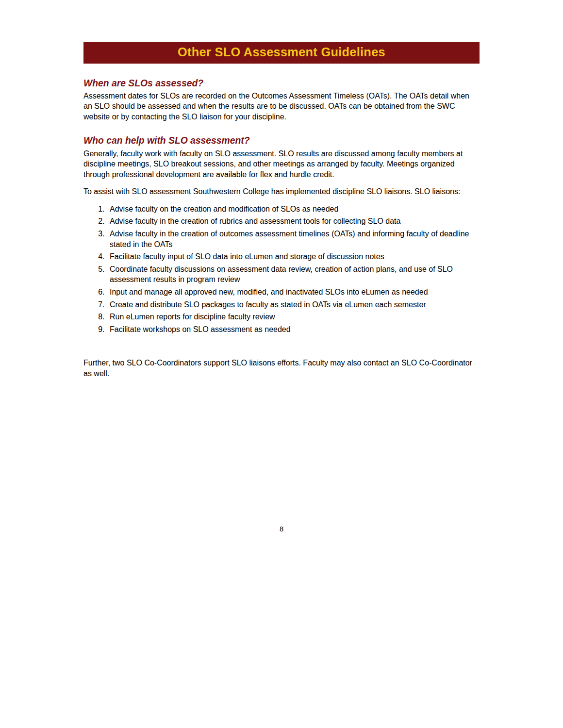Other SLO Assessment Guidelines
When are SLOs assessed?
Assessment dates for SLOs are recorded on the Outcomes Assessment Timeless (OATs). The OATs detail when an SLO should be assessed and when the results are to be discussed. OATs can be obtained from the SWC website or by contacting the SLO liaison for your discipline.
Who can help with SLO assessment?
Generally, faculty work with faculty on SLO assessment. SLO results are discussed among faculty members at discipline meetings, SLO breakout sessions, and other meetings as arranged by faculty. Meetings organized through professional development are available for flex and hurdle credit.
To assist with SLO assessment Southwestern College has implemented discipline SLO liaisons. SLO liaisons:
Advise faculty on the creation and modification of SLOs as needed
Advise faculty in the creation of rubrics and assessment tools for collecting SLO data
Advise faculty in the creation of outcomes assessment timelines (OATs) and informing faculty of deadline stated in the OATs
Facilitate faculty input of SLO data into eLumen and storage of discussion notes
Coordinate faculty discussions on assessment data review, creation of action plans, and use of SLO assessment results in program review
Input and manage all approved new, modified, and inactivated SLOs into eLumen as needed
Create and distribute SLO packages to faculty as stated in OATs via eLumen each semester
Run eLumen reports for discipline faculty review
Facilitate workshops on SLO assessment as needed
Further, two SLO Co-Coordinators support SLO liaisons efforts. Faculty may also contact an SLO Co-Coordinator as well.
8